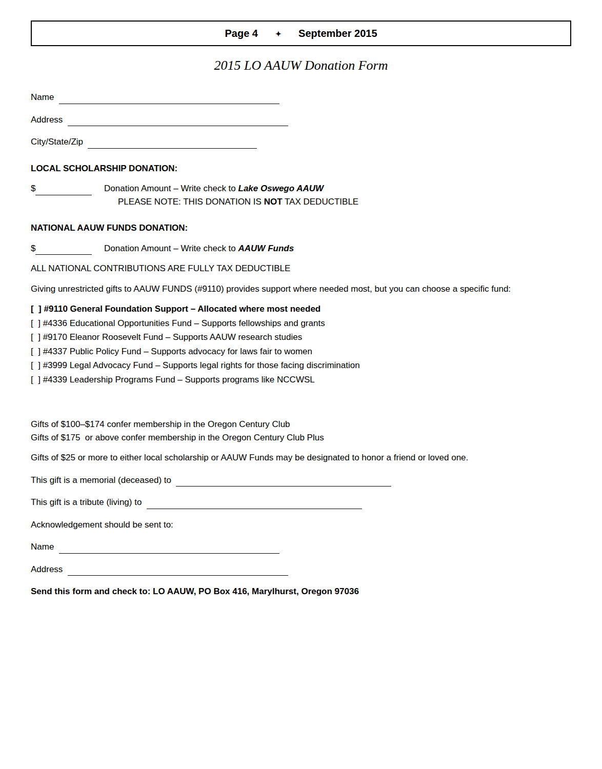Page 4 ✦ September 2015
2015 LO AAUW Donation Form
Name
Address
City/State/Zip
LOCAL SCHOLARSHIP DONATION:
$ Donation Amount – Write check to Lake Oswego AAUW PLEASE NOTE: THIS DONATION IS NOT TAX DEDUCTIBLE
NATIONAL AAUW FUNDS DONATION:
$ Donation Amount – Write check to AAUW Funds
ALL NATIONAL CONTRIBUTIONS ARE FULLY TAX DEDUCTIBLE
Giving unrestricted gifts to AAUW FUNDS (#9110) provides support where needed most, but you can choose a specific fund:
[ ] #9110 General Foundation Support – Allocated where most needed
[ ] #4336 Educational Opportunities Fund – Supports fellowships and grants
[ ] #9170 Eleanor Roosevelt Fund – Supports AAUW research studies
[ ] #4337 Public Policy Fund – Supports advocacy for laws fair to women
[ ] #3999 Legal Advocacy Fund – Supports legal rights for those facing discrimination
[ ] #4339 Leadership Programs Fund – Supports programs like NCCWSL
Gifts of $100–$174 confer membership in the Oregon Century Club
Gifts of $175 or above confer membership in the Oregon Century Club Plus
Gifts of $25 or more to either local scholarship or AAUW Funds may be designated to honor a friend or loved one.
This gift is a memorial (deceased) to
This gift is a tribute (living) to
Acknowledgement should be sent to:
Name
Address
Send this form and check to: LO AAUW, PO Box 416, Marylhurst, Oregon 97036